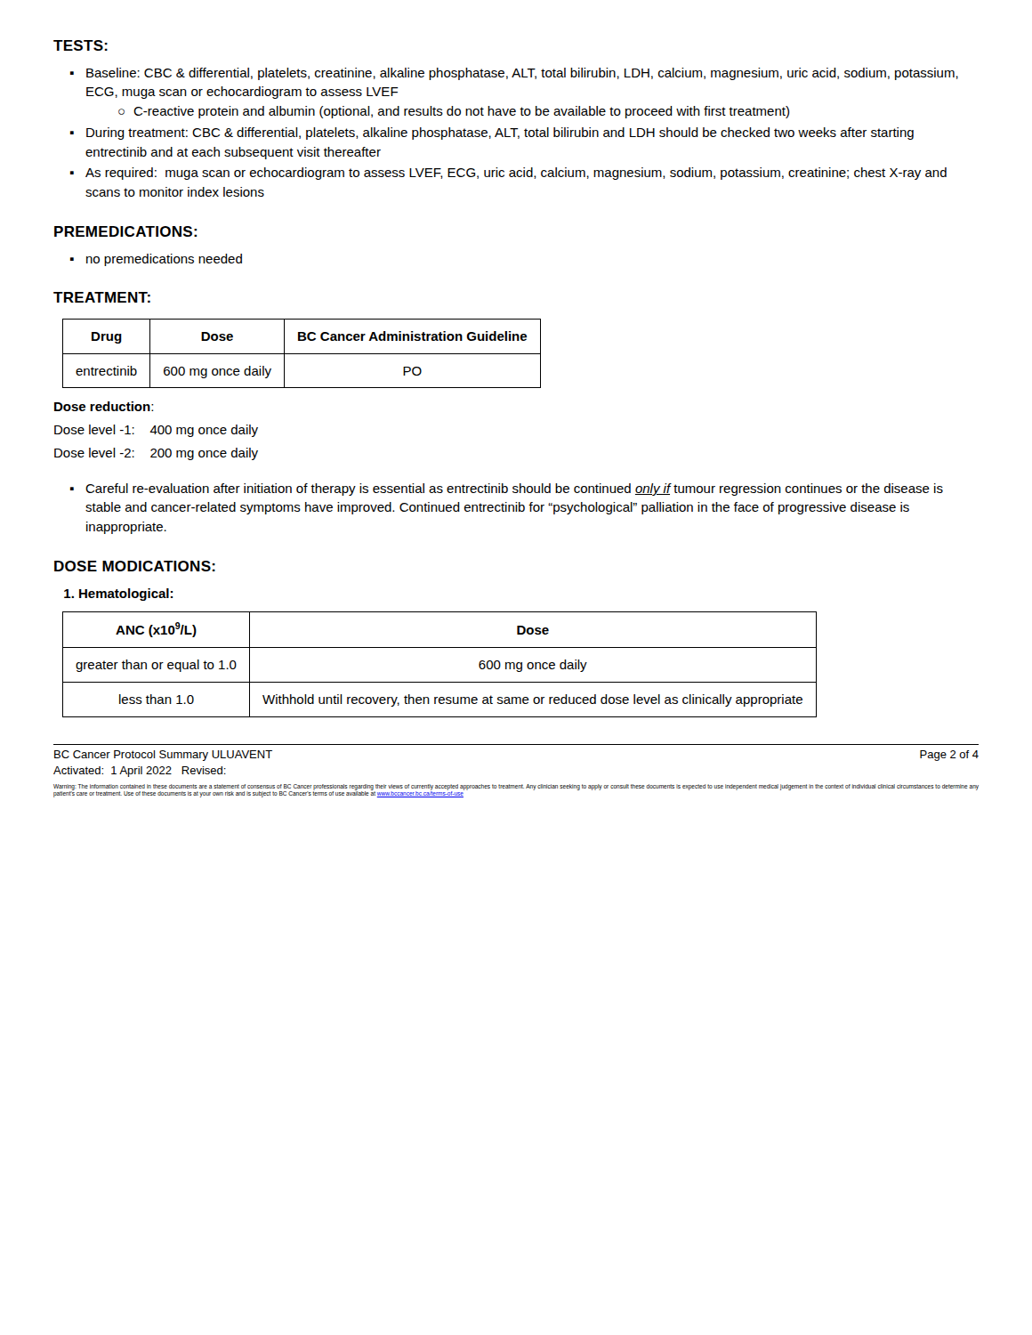TESTS:
Baseline: CBC & differential, platelets, creatinine, alkaline phosphatase, ALT, total bilirubin, LDH, calcium, magnesium, uric acid, sodium, potassium, ECG, muga scan or echocardiogram to assess LVEF
C-reactive protein and albumin (optional, and results do not have to be available to proceed with first treatment)
During treatment: CBC & differential, platelets, alkaline phosphatase, ALT, total bilirubin and LDH should be checked two weeks after starting entrectinib and at each subsequent visit thereafter
As required: muga scan or echocardiogram to assess LVEF, ECG, uric acid, calcium, magnesium, sodium, potassium, creatinine; chest X-ray and scans to monitor index lesions
PREMEDICATIONS:
no premedications needed
TREATMENT:
| Drug | Dose | BC Cancer Administration Guideline |
| --- | --- | --- |
| entrectinib | 600 mg once daily | PO |
Dose reduction:
Dose level -1: 400 mg once daily
Dose level -2: 200 mg once daily
Careful re-evaluation after initiation of therapy is essential as entrectinib should be continued only if tumour regression continues or the disease is stable and cancer-related symptoms have improved. Continued entrectinib for “psychological” palliation in the face of progressive disease is inappropriate.
DOSE MODICATIONS:
Hematological:
| ANC (x10 9 /L) | Dose |
| --- | --- |
| greater than or equal to 1.0 | 600 mg once daily |
| less than 1.0 | Withhold until recovery, then resume at same or reduced dose level as clinically appropriate |
BC Cancer Protocol Summary ULUAVENT Page 2 of 4
Activated: 1 April 2022 Revised:
Warning: The information contained in these documents are a statement of consensus of BC Cancer professionals regarding their views of currently accepted approaches to treatment. Any clinician seeking to apply or consult these documents is expected to use independent medical judgement in the context of individual clinical circumstances to determine any patient's care or treatment. Use of these documents is at your own risk and is subject to BC Cancer's terms of use available at www.bccancer.bc.ca/terms-of-use